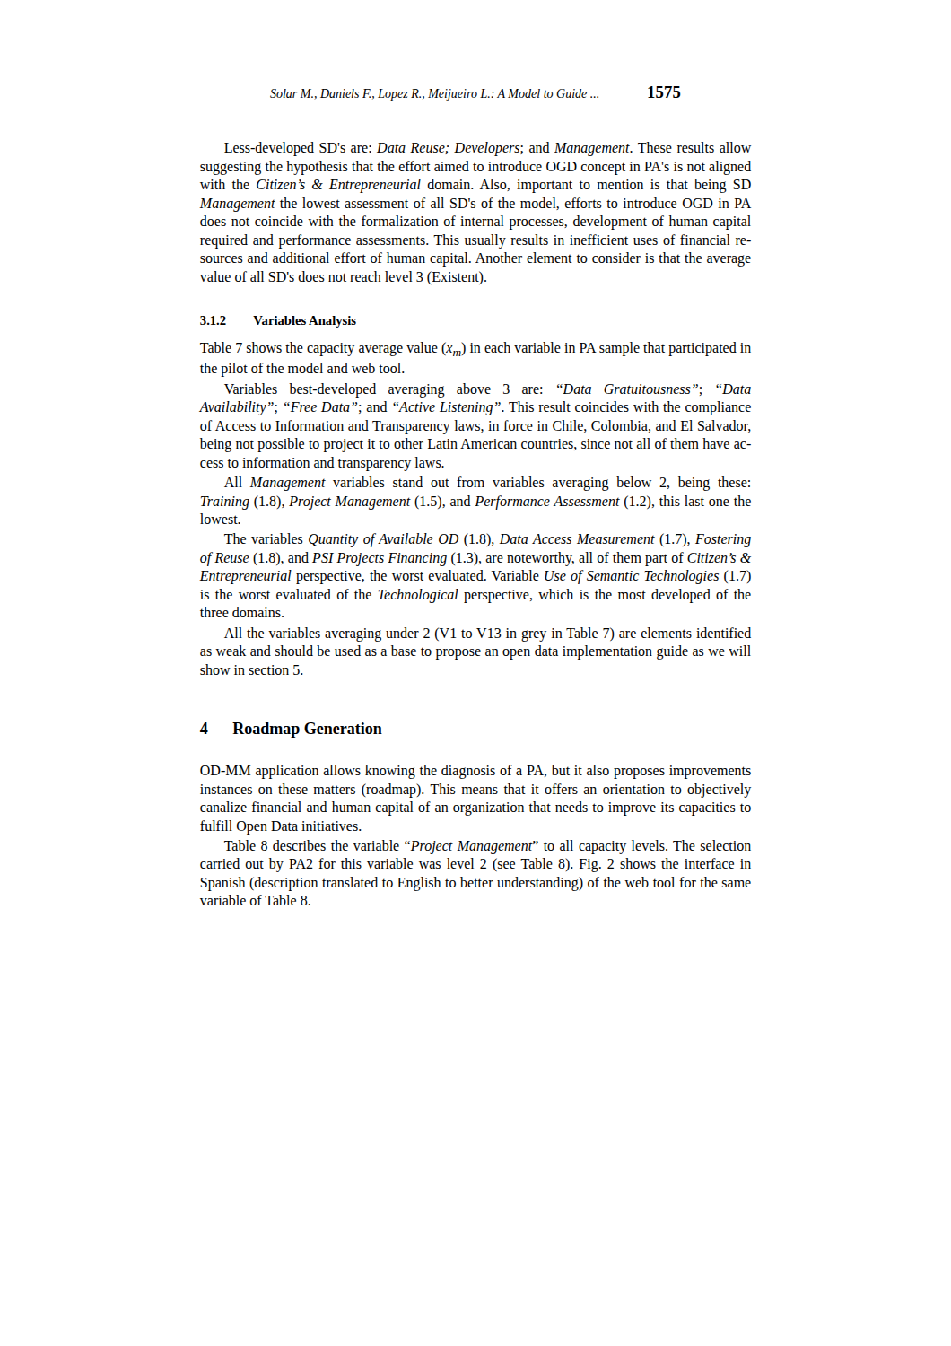Solar M., Daniels F., Lopez R., Meijueiro L.: A Model to Guide ... 1575
Less-developed SD's are: Data Reuse; Developers; and Management. These results allow suggesting the hypothesis that the effort aimed to introduce OGD concept in PA's is not aligned with the Citizen’s & Entrepreneurial domain. Also, important to mention is that being SD Management the lowest assessment of all SD's of the model, efforts to introduce OGD in PA does not coincide with the formalization of internal processes, development of human capital required and performance assessments. This usually results in inefficient uses of financial resources and additional effort of human capital. Another element to consider is that the average value of all SD's does not reach level 3 (Existent).
3.1.2 Variables Analysis
Table 7 shows the capacity average value (xm) in each variable in PA sample that participated in the pilot of the model and web tool.
Variables best-developed averaging above 3 are: “Data Gratuitousness”; “Data Availability”; “Free Data”; and “Active Listening”. This result coincides with the compliance of Access to Information and Transparency laws, in force in Chile, Colombia, and El Salvador, being not possible to project it to other Latin American countries, since not all of them have access to information and transparency laws.
All Management variables stand out from variables averaging below 2, being these: Training (1.8), Project Management (1.5), and Performance Assessment (1.2), this last one the lowest.
The variables Quantity of Available OD (1.8), Data Access Measurement (1.7), Fostering of Reuse (1.8), and PSI Projects Financing (1.3), are noteworthy, all of them part of Citizen’s & Entrepreneurial perspective, the worst evaluated. Variable Use of Semantic Technologies (1.7) is the worst evaluated of the Technological perspective, which is the most developed of the three domains.
All the variables averaging under 2 (V1 to V13 in grey in Table 7) are elements identified as weak and should be used as a base to propose an open data implementation guide as we will show in section 5.
4 Roadmap Generation
OD-MM application allows knowing the diagnosis of a PA, but it also proposes improvements instances on these matters (roadmap). This means that it offers an orientation to objectively canalize financial and human capital of an organization that needs to improve its capacities to fulfill Open Data initiatives.
Table 8 describes the variable “Project Management” to all capacity levels. The selection carried out by PA2 for this variable was level 2 (see Table 8). Fig. 2 shows the interface in Spanish (description translated to English to better understanding) of the web tool for the same variable of Table 8.